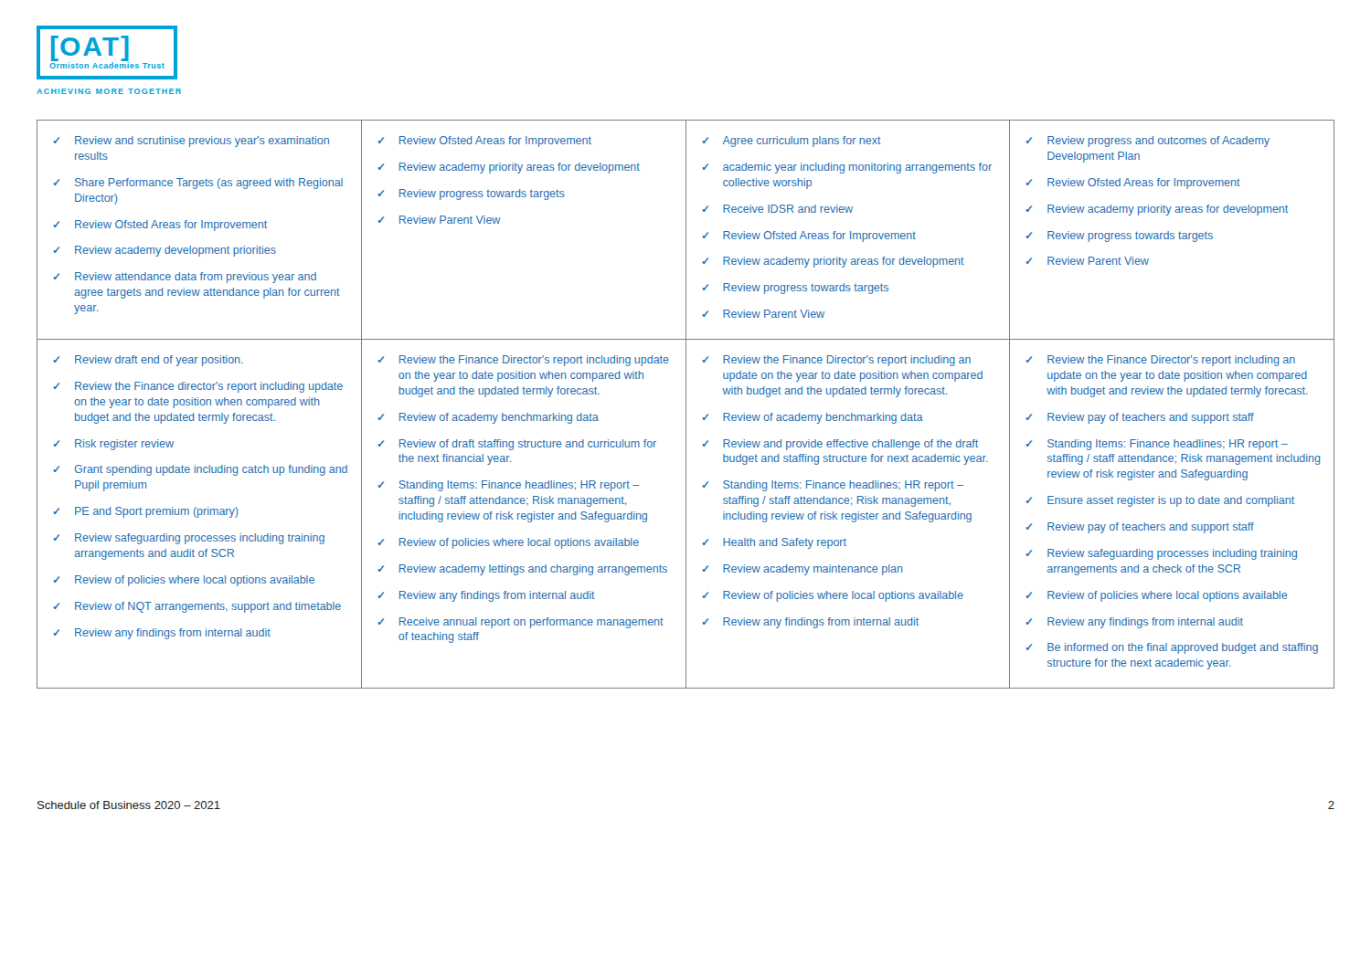[OAT]
Ormiston Academies Trust
ACHIEVING MORE TOGETHER
| Review and scrutinise previous year's examination results Share Performance Targets (as agreed with Regional Director) Review Ofsted Areas for Improvement Review academy development priorities Review attendance data from previous year and agree targets and review attendance plan for current year. | Review Ofsted Areas for Improvement Review academy priority areas for development Review progress towards targets Review Parent View | Agree curriculum plans for next academic year including monitoring arrangements for collective worship Receive IDSR and review Review Ofsted Areas for Improvement Review academy priority areas for development Review progress towards targets Review Parent View | Review progress and outcomes of Academy Development Plan Review Ofsted Areas for Improvement Review academy priority areas for development Review progress towards targets Review Parent View |
| Review draft end of year position. Review the Finance director's report including update on the year to date position when compared with budget and the updated termly forecast. Risk register review Grant spending update including catch up funding and Pupil premium PE and Sport premium (primary) Review safeguarding processes including training arrangements and audit of SCR Review of policies where local options available Review of NQT arrangements, support and timetable Review any findings from internal audit | Review the Finance Director's report including update on the year to date position when compared with budget and the updated termly forecast. Review of academy benchmarking data Review of draft staffing structure and curriculum for the next financial year. Standing Items: Finance headlines; HR report – staffing / staff attendance; Risk management, including review of risk register and Safeguarding Review of policies where local options available Review academy lettings and charging arrangements Review any findings from internal audit Receive annual report on performance management of teaching staff | Review the Finance Director's report including an update on the year to date position when compared with budget and the updated termly forecast. Review of academy benchmarking data Review and provide effective challenge of the draft budget and staffing structure for next academic year. Standing Items: Finance headlines; HR report – staffing / staff attendance; Risk management, including review of risk register and Safeguarding Health and Safety report Review academy maintenance plan Review of policies where local options available Review any findings from internal audit | Review the Finance Director's report including an update on the year to date position when compared with budget and review the updated termly forecast. Review pay of teachers and support staff Standing Items: Finance headlines; HR report – staffing / staff attendance; Risk management including review of risk register and Safeguarding Ensure asset register is up to date and compliant Review pay of teachers and support staff Review safeguarding processes including training arrangements and a check of the SCR Review of policies where local options available Review any findings from internal audit Be informed on the final approved budget and staffing structure for the next academic year. |
Schedule of Business 2020 – 2021
2